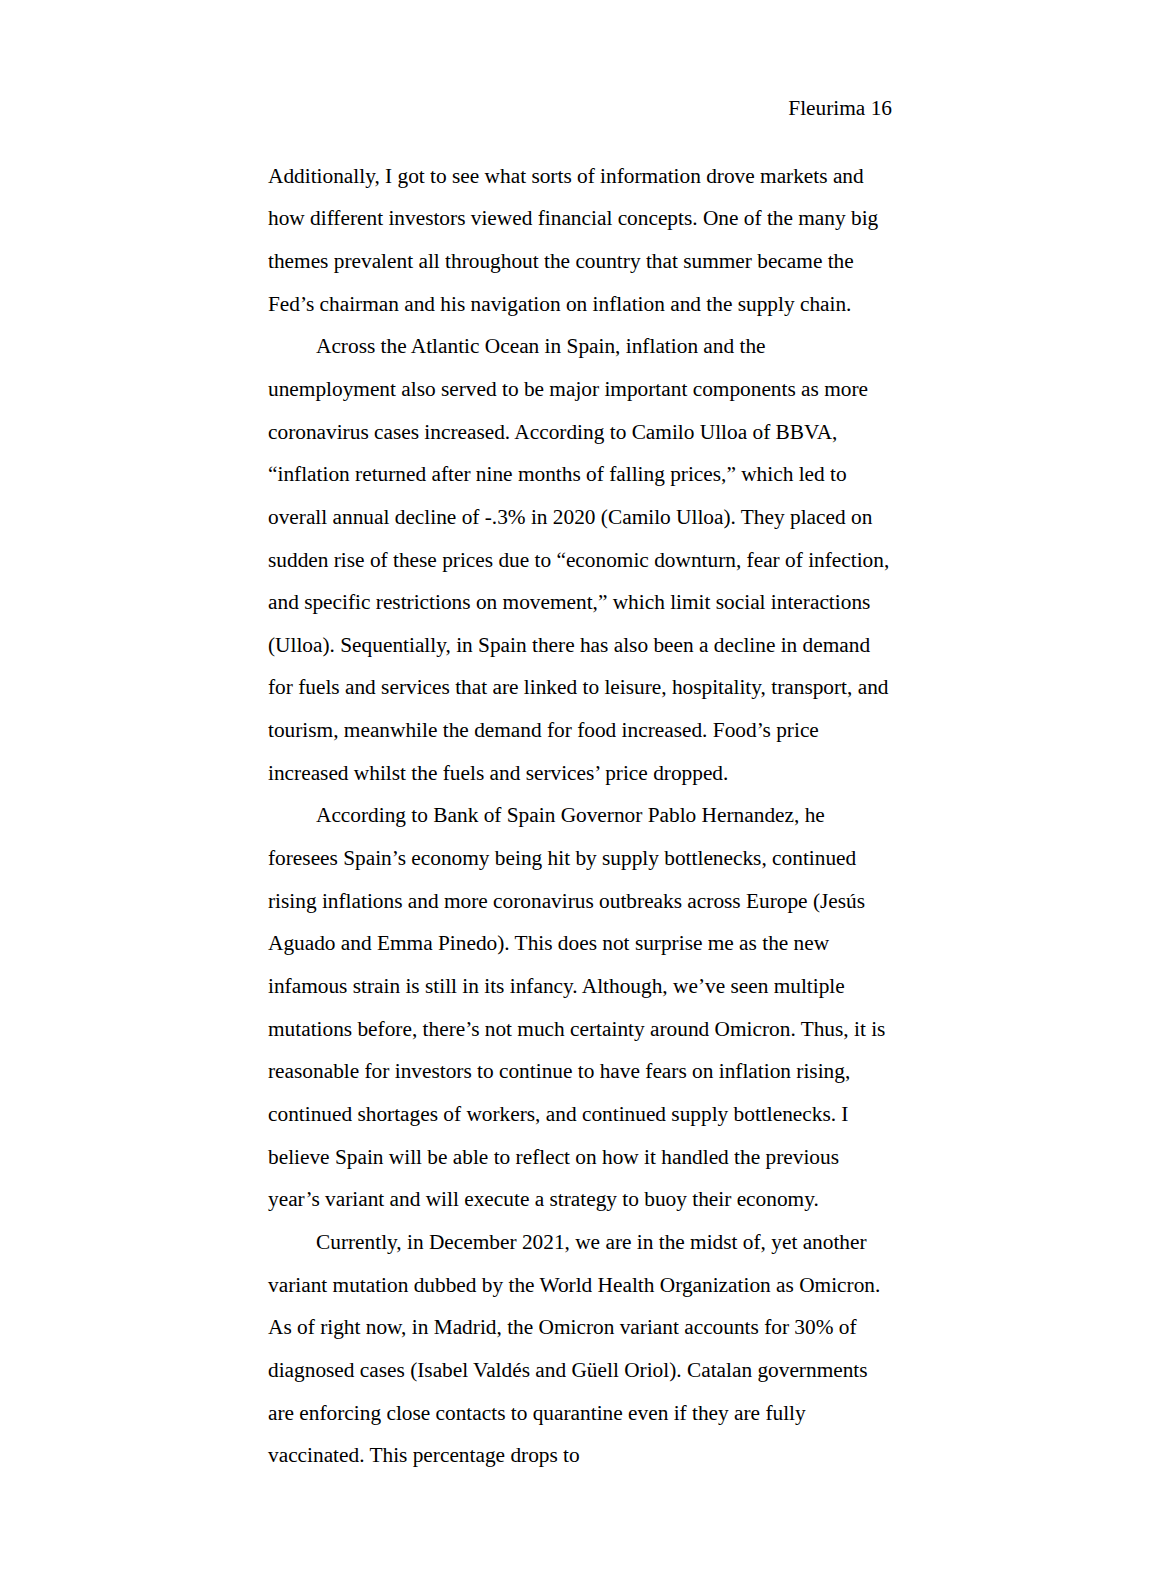Fleurima 16
Additionally, I got to see what sorts of information drove markets and how different investors viewed financial concepts. One of the many big themes prevalent all throughout the country that summer became the Fed’s chairman and his navigation on inflation and the supply chain.
Across the Atlantic Ocean in Spain, inflation and the unemployment also served to be major important components as more coronavirus cases increased. According to Camilo Ulloa of BBVA, “inflation returned after nine months of falling prices,” which led to overall annual decline of -.3% in 2020 (Camilo Ulloa). They placed on sudden rise of these prices due to “economic downturn, fear of infection, and specific restrictions on movement,” which limit social interactions (Ulloa). Sequentially, in Spain there has also been a decline in demand for fuels and services that are linked to leisure, hospitality, transport, and tourism, meanwhile the demand for food increased. Food’s price increased whilst the fuels and services’ price dropped.
According to Bank of Spain Governor Pablo Hernandez, he foresees Spain’s economy being hit by supply bottlenecks, continued rising inflations and more coronavirus outbreaks across Europe (Jesús Aguado and Emma Pinedo). This does not surprise me as the new infamous strain is still in its infancy. Although, we’ve seen multiple mutations before, there’s not much certainty around Omicron. Thus, it is reasonable for investors to continue to have fears on inflation rising, continued shortages of workers, and continued supply bottlenecks. I believe Spain will be able to reflect on how it handled the previous year’s variant and will execute a strategy to buoy their economy.
Currently, in December 2021, we are in the midst of, yet another variant mutation dubbed by the World Health Organization as Omicron. As of right now, in Madrid, the Omicron variant accounts for 30% of diagnosed cases (Isabel Valdés and Güell Oriol). Catalan governments are enforcing close contacts to quarantine even if they are fully vaccinated. This percentage drops to